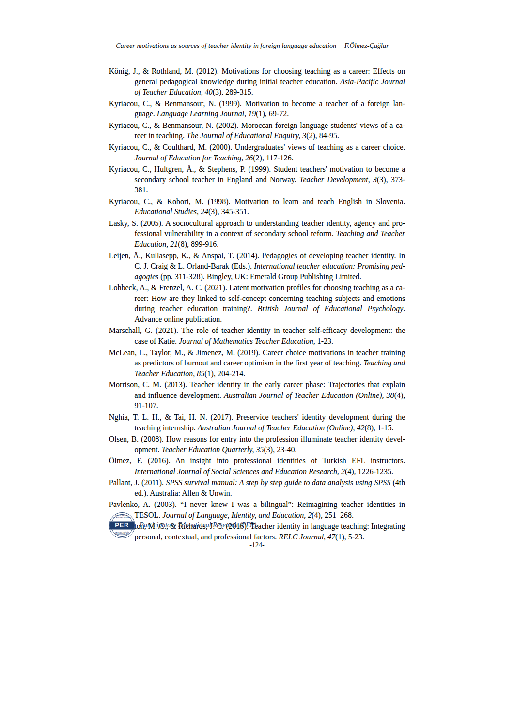Career motivations as sources of teacher identity in foreign language educationF.Ölmez-Çağlar
König, J., & Rothland, M. (2012). Motivations for choosing teaching as a career: Effects on general pedagogical knowledge during initial teacher education. Asia-Pacific Journal of Teacher Education, 40(3), 289-315.
Kyriacou, C., & Benmansour, N. (1999). Motivation to become a teacher of a foreign language. Language Learning Journal, 19(1), 69-72.
Kyriacou, C., & Benmansour, N. (2002). Moroccan foreign language students' views of a career in teaching. The Journal of Educational Enquiry, 3(2), 84-95.
Kyriacou, C., & Coulthard, M. (2000). Undergraduates' views of teaching as a career choice. Journal of Education for Teaching, 26(2), 117-126.
Kyriacou, C., Hultgren, Å., & Stephens, P. (1999). Student teachers' motivation to become a secondary school teacher in England and Norway. Teacher Development, 3(3), 373-381.
Kyriacou, C., & Kobori, M. (1998). Motivation to learn and teach English in Slovenia. Educational Studies, 24(3), 345-351.
Lasky, S. (2005). A sociocultural approach to understanding teacher identity, agency and professional vulnerability in a context of secondary school reform. Teaching and Teacher Education, 21(8), 899-916.
Leijen, Ä., Kullasepp, K., & Anspal, T. (2014). Pedagogies of developing teacher identity. In C. J. Craig & L. Orland-Barak (Eds.), International teacher education: Promising pedagogies (pp. 311-328). Bingley, UK: Emerald Group Publishing Limited.
Lohbeck, A., & Frenzel, A. C. (2021). Latent motivation profiles for choosing teaching as a career: How are they linked to self‐concept concerning teaching subjects and emotions during teacher education training?. British Journal of Educational Psychology. Advance online publication.
Marschall, G. (2021). The role of teacher identity in teacher self-efficacy development: the case of Katie. Journal of Mathematics Teacher Education, 1-23.
McLean, L., Taylor, M., & Jimenez, M. (2019). Career choice motivations in teacher training as predictors of burnout and career optimism in the first year of teaching. Teaching and Teacher Education, 85(1), 204-214.
Morrison, C. M. (2013). Teacher identity in the early career phase: Trajectories that explain and influence development. Australian Journal of Teacher Education (Online), 38(4), 91-107.
Nghia, T. L. H., & Tai, H. N. (2017). Preservice teachers' identity development during the teaching internship. Australian Journal of Teacher Education (Online), 42(8), 1-15.
Olsen, B. (2008). How reasons for entry into the profession illuminate teacher identity development. Teacher Education Quarterly, 35(3), 23-40.
Ölmez, F. (2016). An insight into professional identities of Turkish EFL instructors. International Journal of Social Sciences and Education Research, 2(4), 1226-1235.
Pallant, J. (2011). SPSS survival manual: A step by step guide to data analysis using SPSS (4th ed.). Australia: Allen & Unwin.
Pavlenko, A. (2003). “I never knew I was a bilingual”: Reimagining teacher identities in TESOL. Journal of Language, Identity, and Education, 2(4), 251–268.
Pennington, M. C., & Richards, J. C. (2016). Teacher identity in language teaching: Integrating personal, contextual, and professional factors. RELC Journal, 47(1), 5-23.
PARTICIPATORY EDUCATIONAL RESEARCH
PER
KATILIMCI EĞİTİM ARAŞTIRMALARI
Participatory Educational Research (PER)
-124-